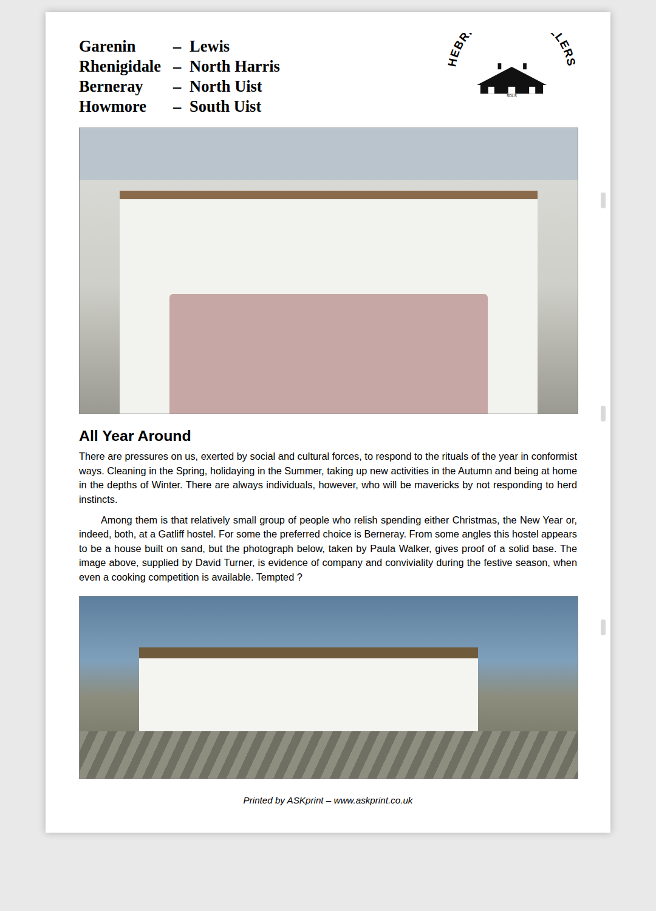| Garenin | – | Lewis |
| Rhenigidale | – | North Harris |
| Berneray | – | North Uist |
| Howmore | – | South Uist |
HEBRIDEAN HOSTELLERS SDLS
All Year Around
There are pressures on us, exerted by social and cultural forces, to respond to the rituals of the year in conformist ways. Cleaning in the Spring, holidaying in the Summer, taking up new activities in the Autumn and being at home in the depths of Winter. There are always individuals, however, who will be mavericks by not responding to herd instincts.
Among them is that relatively small group of people who relish spending either Christmas, the New Year or, indeed, both, at a Gatliff hostel. For some the preferred choice is Berneray. From some angles this hostel appears to be a house built on sand, but the photograph below, taken by Paula Walker, gives proof of a solid base. The image above, supplied by David Turner, is evidence of company and conviviality during the festive season, when even a cooking competition is available. Tempted ?
Printed by ASKprint – www.askprint.co.uk